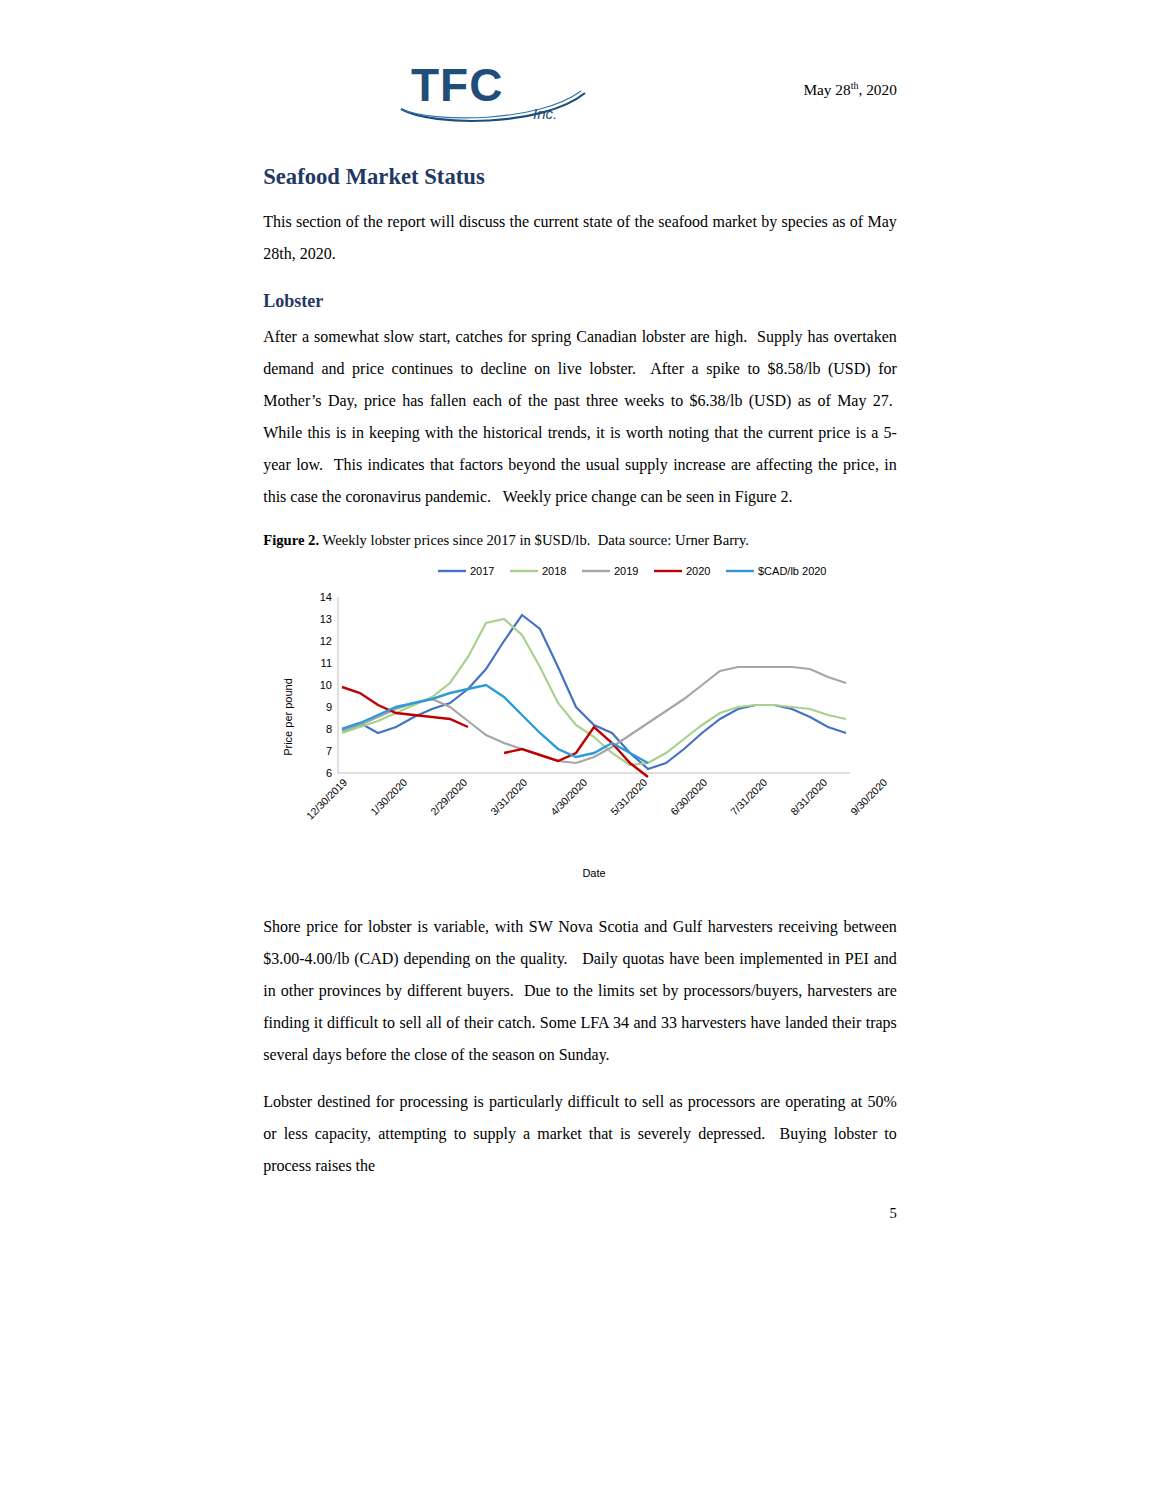TFC Inc.
May 28th, 2020
Seafood Market Status
This section of the report will discuss the current state of the seafood market by species as of May 28th, 2020.
Lobster
After a somewhat slow start, catches for spring Canadian lobster are high. Supply has overtaken demand and price continues to decline on live lobster. After a spike to $8.58/lb (USD) for Mother’s Day, price has fallen each of the past three weeks to $6.38/lb (USD) as of May 27. While this is in keeping with the historical trends, it is worth noting that the current price is a 5-year low. This indicates that factors beyond the usual supply increase are affecting the price, in this case the coronavirus pandemic. Weekly price change can be seen in Figure 2.
Figure 2. Weekly lobster prices since 2017 in $USD/lb. Data source: Urner Barry.
2017 2018 2019 2020 $CAD/lb 2020 Price per pound 14 13 12 11 10 9 8 7 6 12/30/2019 1/30/2020 2/29/2020 3/31/2020 4/30/2020 5/31/2020 6/30/2020 7/31/2020 8/31/2020 9/30/2020 10/31/2020 11/30/2020 Date
Shore price for lobster is variable, with SW Nova Scotia and Gulf harvesters receiving between $3.00-4.00/lb (CAD) depending on the quality. Daily quotas have been implemented in PEI and in other provinces by different buyers. Due to the limits set by processors/buyers, harvesters are finding it difficult to sell all of their catch. Some LFA 34 and 33 harvesters have landed their traps several days before the close of the season on Sunday.
Lobster destined for processing is particularly difficult to sell as processors are operating at 50% or less capacity, attempting to supply a market that is severely depressed. Buying lobster to process raises the
5